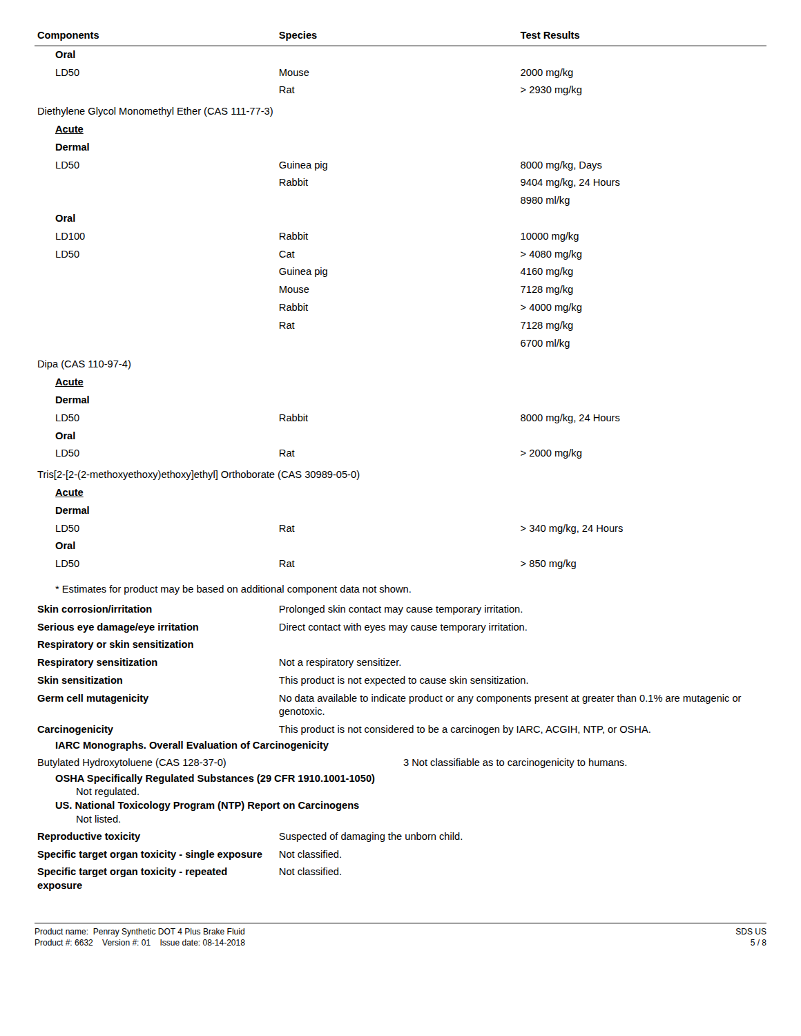| Components | Species | Test Results |
| --- | --- | --- |
| Oral | | |
| LD50 | Mouse | 2000 mg/kg |
| | Rat | > 2930 mg/kg |
| Diethylene Glycol Monomethyl Ether (CAS 111-77-3) |
| Acute | | |
| Dermal | | |
| LD50 | Guinea pig | 8000 mg/kg, Days |
| | Rabbit | 9404 mg/kg, 24 Hours |
| | | 8980 ml/kg |
| Oral | | |
| LD100 | Rabbit | 10000 mg/kg |
| LD50 | Cat | > 4080 mg/kg |
| | Guinea pig | 4160 mg/kg |
| | Mouse | 7128 mg/kg |
| | Rabbit | > 4000 mg/kg |
| | Rat | 7128 mg/kg |
| | | 6700 ml/kg |
| Dipa (CAS 110-97-4) |
| Acute | | |
| Dermal | | |
| LD50 | Rabbit | 8000 mg/kg, 24 Hours |
| Oral | | |
| LD50 | Rat | > 2000 mg/kg |
| Tris[2-[2-(2-methoxyethoxy)ethoxy]ethyl] Orthoborate (CAS 30989-05-0) |
| Acute | | |
| Dermal | | |
| LD50 | Rat | > 340 mg/kg, 24 Hours |
| Oral | | |
| LD50 | Rat | > 850 mg/kg |
* Estimates for product may be based on additional component data not shown.
| Skin corrosion/irritation | Prolonged skin contact may cause temporary irritation. |
| Serious eye damage/eye irritation | Direct contact with eyes may cause temporary irritation. |
| Respiratory or skin sensitization | |
| Respiratory sensitization | Not a respiratory sensitizer. |
| Skin sensitization | This product is not expected to cause skin sensitization. |
| Germ cell mutagenicity | No data available to indicate product or any components present at greater than 0.1% are mutagenic or genotoxic. |
| Carcinogenicity | This product is not considered to be a carcinogen by IARC, ACGIH, NTP, or OSHA. |
IARC Monographs. Overall Evaluation of Carcinogenicity
| Butylated Hydroxytoluene (CAS 128-37-0) | 3 Not classifiable as to carcinogenicity to humans. |
OSHA Specifically Regulated Substances (29 CFR 1910.1001-1050)
Not regulated.
US. National Toxicology Program (NTP) Report on Carcinogens
Not listed.
| Reproductive toxicity | Suspected of damaging the unborn child. |
| Specific target organ toxicity - single exposure | Not classified. |
| Specific target organ toxicity - repeated exposure | Not classified. |
Product name: Penray Synthetic DOT 4 Plus Brake Fluid Product #: 6632 Version #: 01 Issue date: 08-14-2018
SDS US 5 / 8